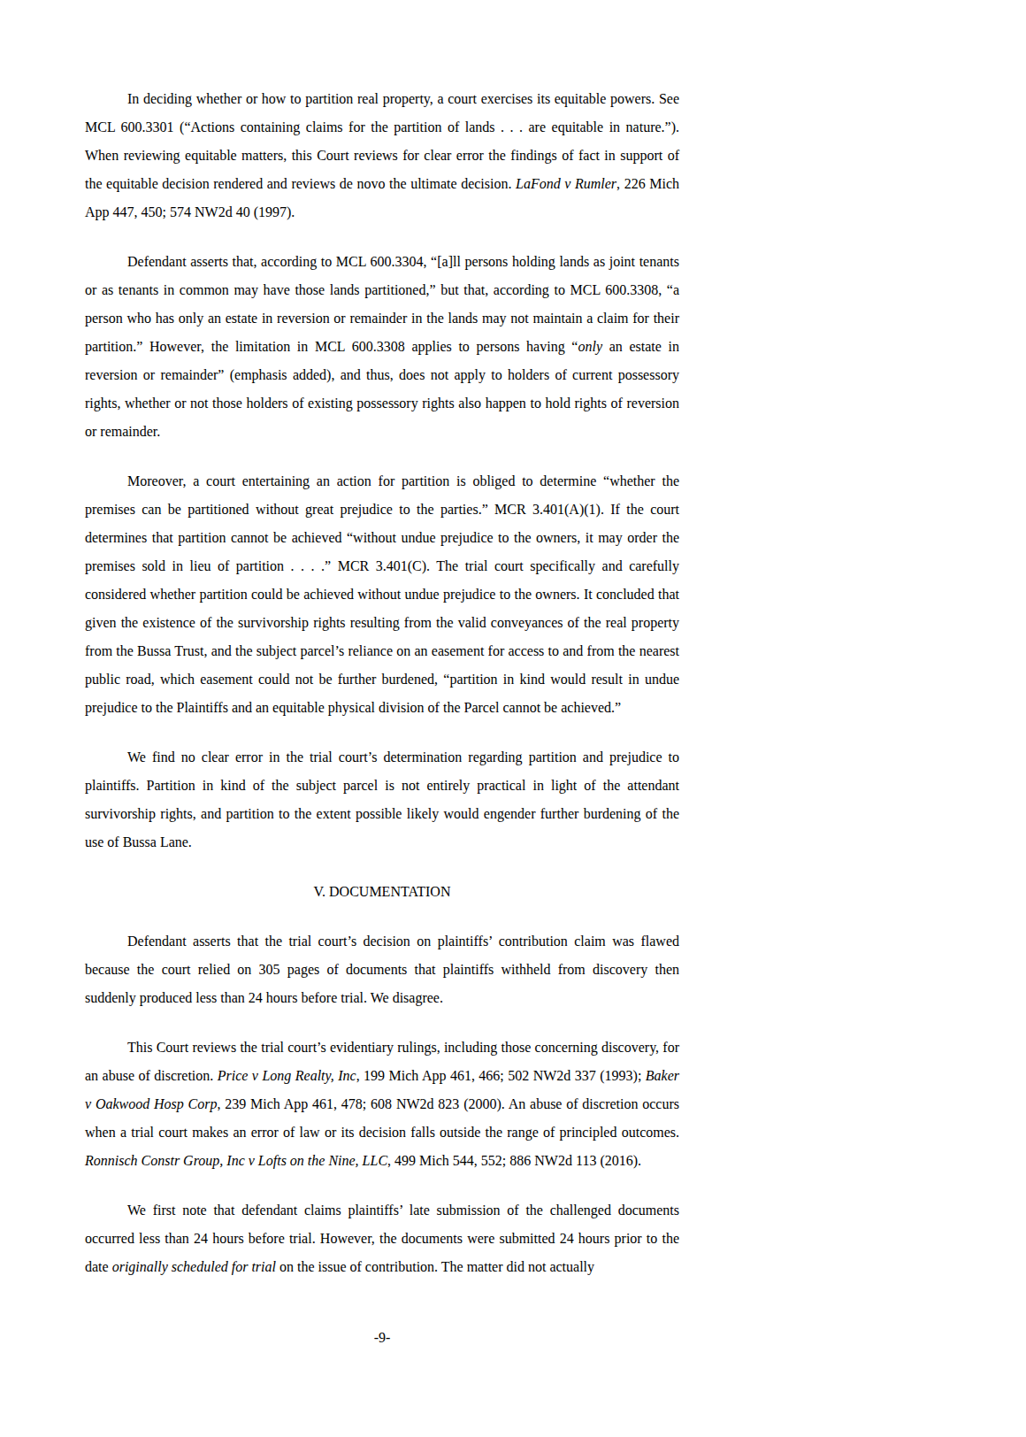In deciding whether or how to partition real property, a court exercises its equitable powers. See MCL 600.3301 (“Actions containing claims for the partition of lands . . . are equitable in nature.”). When reviewing equitable matters, this Court reviews for clear error the findings of fact in support of the equitable decision rendered and reviews de novo the ultimate decision. LaFond v Rumler, 226 Mich App 447, 450; 574 NW2d 40 (1997).
Defendant asserts that, according to MCL 600.3304, “[a]ll persons holding lands as joint tenants or as tenants in common may have those lands partitioned,” but that, according to MCL 600.3308, “a person who has only an estate in reversion or remainder in the lands may not maintain a claim for their partition.” However, the limitation in MCL 600.3308 applies to persons having “only an estate in reversion or remainder” (emphasis added), and thus, does not apply to holders of current possessory rights, whether or not those holders of existing possessory rights also happen to hold rights of reversion or remainder.
Moreover, a court entertaining an action for partition is obliged to determine “whether the premises can be partitioned without great prejudice to the parties.” MCR 3.401(A)(1). If the court determines that partition cannot be achieved “without undue prejudice to the owners, it may order the premises sold in lieu of partition . . . .” MCR 3.401(C). The trial court specifically and carefully considered whether partition could be achieved without undue prejudice to the owners. It concluded that given the existence of the survivorship rights resulting from the valid conveyances of the real property from the Bussa Trust, and the subject parcel’s reliance on an easement for access to and from the nearest public road, which easement could not be further burdened, “partition in kind would result in undue prejudice to the Plaintiffs and an equitable physical division of the Parcel cannot be achieved.”
We find no clear error in the trial court’s determination regarding partition and prejudice to plaintiffs. Partition in kind of the subject parcel is not entirely practical in light of the attendant survivorship rights, and partition to the extent possible likely would engender further burdening of the use of Bussa Lane.
V. DOCUMENTATION
Defendant asserts that the trial court’s decision on plaintiffs’ contribution claim was flawed because the court relied on 305 pages of documents that plaintiffs withheld from discovery then suddenly produced less than 24 hours before trial. We disagree.
This Court reviews the trial court’s evidentiary rulings, including those concerning discovery, for an abuse of discretion. Price v Long Realty, Inc, 199 Mich App 461, 466; 502 NW2d 337 (1993); Baker v Oakwood Hosp Corp, 239 Mich App 461, 478; 608 NW2d 823 (2000). An abuse of discretion occurs when a trial court makes an error of law or its decision falls outside the range of principled outcomes. Ronnisch Constr Group, Inc v Lofts on the Nine, LLC, 499 Mich 544, 552; 886 NW2d 113 (2016).
We first note that defendant claims plaintiffs’ late submission of the challenged documents occurred less than 24 hours before trial. However, the documents were submitted 24 hours prior to the date originally scheduled for trial on the issue of contribution. The matter did not actually
-9-